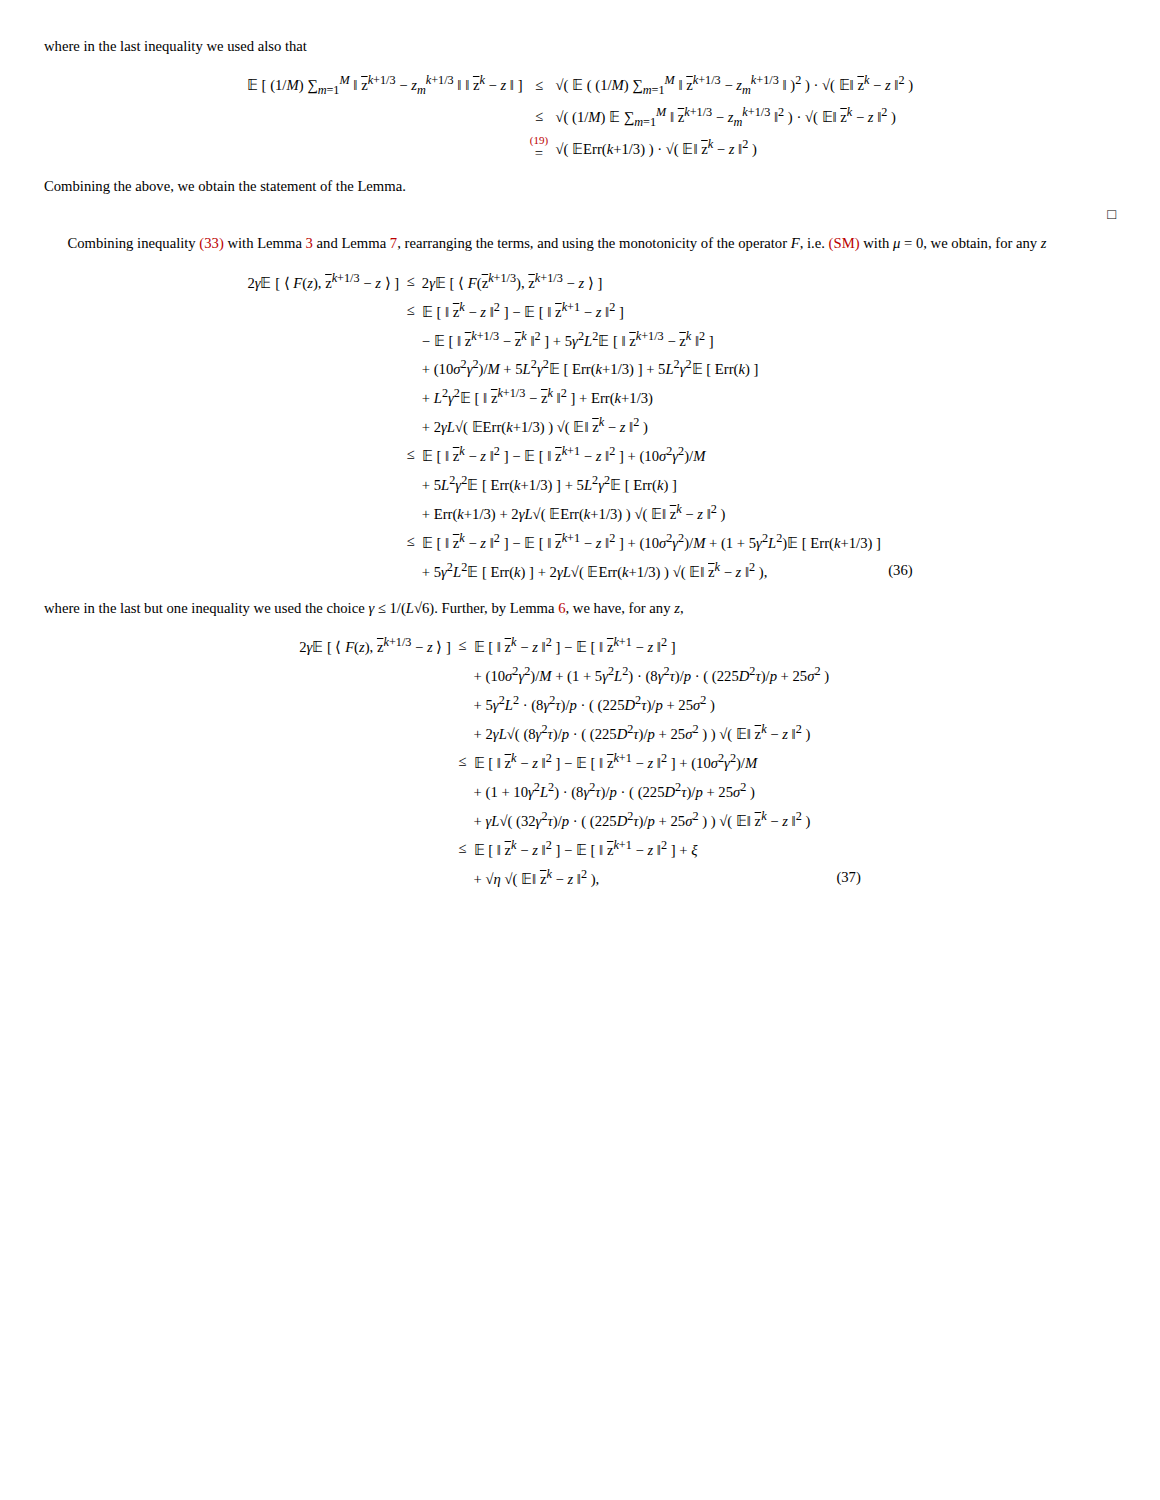where in the last inequality we used also that
| 𝔼 [ (1/ M ) ∑ m =1 M ‖ z k +1/3 − z m k +1/3 ‖ ‖ z k − z ‖ ] | ≤ | √( 𝔼 ( (1/ M ) ∑ m =1 M ‖ z k +1/3 − z m k +1/3 ‖ ) 2 ) · √( 𝔼‖ z k − z ‖ 2 ) |
| | ≤ | √( (1/ M ) 𝔼 ∑ m =1 M ‖ z k +1/3 − z m k +1/3 ‖ 2 ) · √( 𝔼‖ z k − z ‖ 2 ) |
| | (19) = | √( 𝔼Err( k +1/3) ) · √( 𝔼‖ z k − z ‖ 2 ) |
Combining the above, we obtain the statement of the Lemma.
□
Combining inequality (33) with Lemma 3 and Lemma 7, rearranging the terms, and using the monotonicity of the operator F, i.e. (SM) with μ = 0, we obtain, for any z
| 2 γ 𝔼 [ ⟨ F ( z ), z k +1/3 − z ⟩ ] | ≤ | 2 γ 𝔼 [ ⟨ F ( z k +1/3 ), z k +1/3 − z ⟩ ] | |
| | ≤ | 𝔼 [ ‖ z k − z ‖ 2 ] − 𝔼 [ ‖ z k +1 − z ‖ 2 ] | |
| | | − 𝔼 [ ‖ z k +1/3 − z k ‖ 2 ] + 5 γ 2 L 2 𝔼 [ ‖ z k +1/3 − z k ‖ 2 ] | |
| | | + (10 σ 2 γ 2 )/ M + 5 L 2 γ 2 𝔼 [ Err( k +1/3) ] + 5 L 2 γ 2 𝔼 [ Err( k ) ] | |
| | | + L 2 γ 2 𝔼 [ ‖ z k +1/3 − z k ‖ 2 ] + Err( k +1/3) | |
| | | + 2 γL √( 𝔼Err( k +1/3) ) √( 𝔼‖ z k − z ‖ 2 ) | |
| | ≤ | 𝔼 [ ‖ z k − z ‖ 2 ] − 𝔼 [ ‖ z k +1 − z ‖ 2 ] + (10 σ 2 γ 2 )/ M | |
| | | + 5 L 2 γ 2 𝔼 [ Err( k +1/3) ] + 5 L 2 γ 2 𝔼 [ Err( k ) ] | |
| | | + Err( k +1/3) + 2 γL √( 𝔼Err( k +1/3) ) √( 𝔼‖ z k − z ‖ 2 ) | |
| | ≤ | 𝔼 [ ‖ z k − z ‖ 2 ] − 𝔼 [ ‖ z k +1 − z ‖ 2 ] + (10 σ 2 γ 2 )/ M + (1 + 5 γ 2 L 2 )𝔼 [ Err( k +1/3) ] | |
| | | + 5 γ 2 L 2 𝔼 [ Err( k ) ] + 2 γL √( 𝔼Err( k +1/3) ) √( 𝔼‖ z k − z ‖ 2 ), | (36) |
where in the last but one inequality we used the choice γ ≤ 1/(L√6). Further, by Lemma 6, we have, for any z,
| 2 γ 𝔼 [ ⟨ F ( z ), z k +1/3 − z ⟩ ] | ≤ | 𝔼 [ ‖ z k − z ‖ 2 ] − 𝔼 [ ‖ z k +1 − z ‖ 2 ] | |
| | | + (10 σ 2 γ 2 )/ M + (1 + 5 γ 2 L 2 ) · (8 γ 2 τ )/ p · ( (225 D 2 τ )/ p + 25 σ 2 ) | |
| | | + 5 γ 2 L 2 · (8 γ 2 τ )/ p · ( (225 D 2 τ )/ p + 25 σ 2 ) | |
| | | + 2 γL √( (8 γ 2 τ )/ p · ( (225 D 2 τ )/ p + 25 σ 2 ) ) √( 𝔼‖ z k − z ‖ 2 ) | |
| | ≤ | 𝔼 [ ‖ z k − z ‖ 2 ] − 𝔼 [ ‖ z k +1 − z ‖ 2 ] + (10 σ 2 γ 2 )/ M | |
| | | + (1 + 10 γ 2 L 2 ) · (8 γ 2 τ )/ p · ( (225 D 2 τ )/ p + 25 σ 2 ) | |
| | | + γL √( (32 γ 2 τ )/ p · ( (225 D 2 τ )/ p + 25 σ 2 ) ) √( 𝔼‖ z k − z ‖ 2 ) | |
| | ≤ | 𝔼 [ ‖ z k − z ‖ 2 ] − 𝔼 [ ‖ z k +1 − z ‖ 2 ] + ξ | |
| | | + √ η √( 𝔼‖ z k − z ‖ 2 ), | (37) |